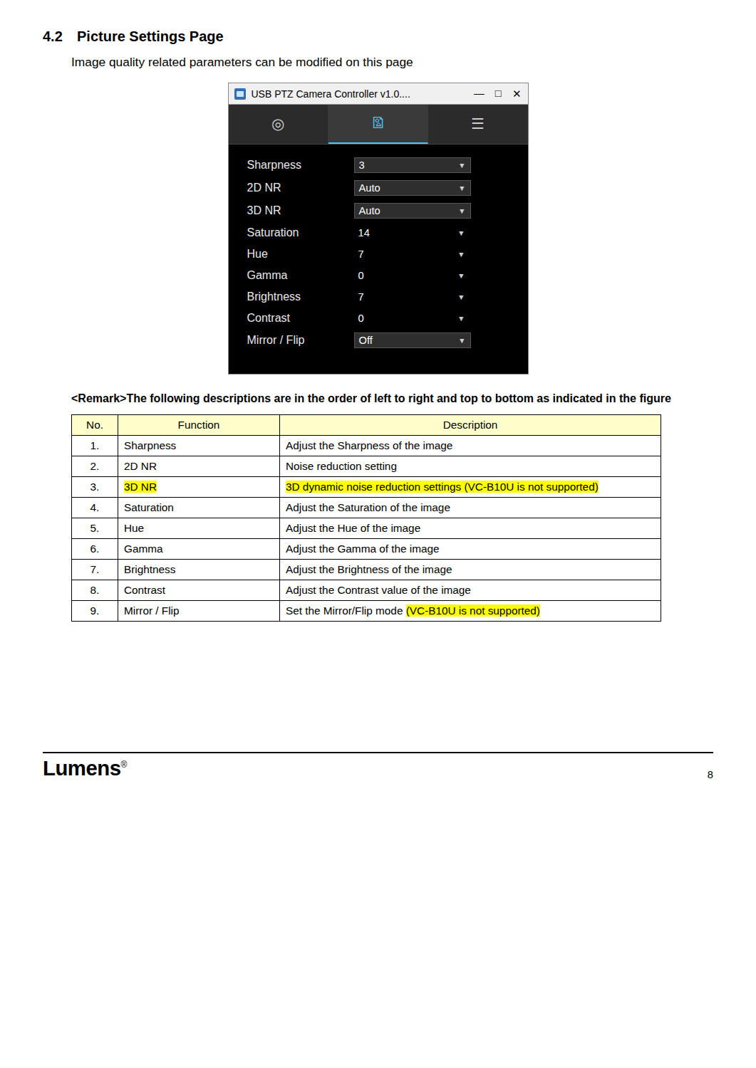4.2 Picture Settings Page
Image quality related parameters can be modified on this page
USB PTZ Camera Controller v1.0....
—□✕
◎
🖻
☰
Sharpness
3▼
2D NR
Auto▼
3D NR
Auto▼
Saturation
14▼
Hue
7▼
Gamma
0▼
Brightness
7▼
Contrast
0▼
Mirror / Flip
Off▼
<Remark>The following descriptions are in the order of left to right and top to bottom as indicated in the figure
| No. | Function | Description |
| --- | --- | --- |
| 1. | Sharpness | Adjust the Sharpness of the image |
| 2. | 2D NR | Noise reduction setting |
| 3. | 3D NR | 3D dynamic noise reduction settings (VC-B10U is not supported) |
| 4. | Saturation | Adjust the Saturation of the image |
| 5. | Hue | Adjust the Hue of the image |
| 6. | Gamma | Adjust the Gamma of the image |
| 7. | Brightness | Adjust the Brightness of the image |
| 8. | Contrast | Adjust the Contrast value of the image |
| 9. | Mirror / Flip | Set the Mirror/Flip mode (VC-B10U is not supported) |
Lumens®
8